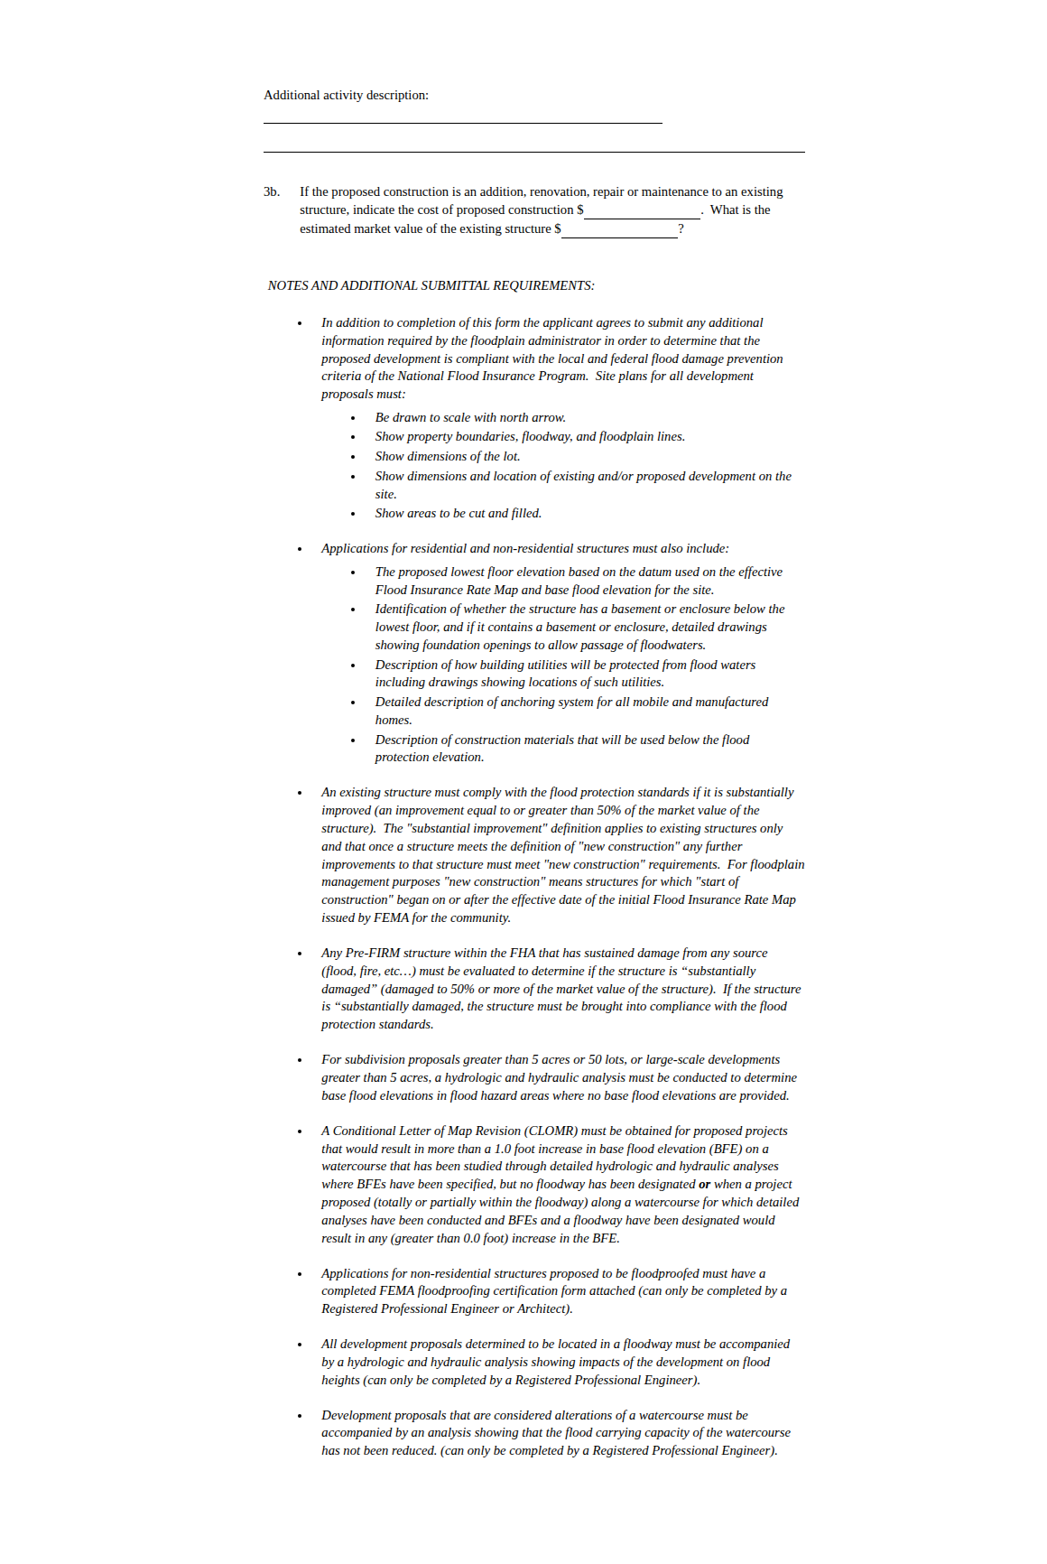Additional activity description:
3b.
If the proposed construction is an addition, renovation, repair or maintenance to an existing structure, indicate the cost of proposed construction $ . What is the estimated market value of the existing structure $ ?
NOTES AND ADDITIONAL SUBMITTAL REQUIREMENTS:
In addition to completion of this form the applicant agrees to submit any additional information required by the floodplain administrator in order to determine that the proposed development is compliant with the local and federal flood damage prevention criteria of the National Flood Insurance Program. Site plans for all development proposals must:
Be drawn to scale with north arrow.
Show property boundaries, floodway, and floodplain lines.
Show dimensions of the lot.
Show dimensions and location of existing and/or proposed development on the site.
Show areas to be cut and filled.
Applications for residential and non-residential structures must also include:
The proposed lowest floor elevation based on the datum used on the effective Flood Insurance Rate Map and base flood elevation for the site.
Identification of whether the structure has a basement or enclosure below the lowest floor, and if it contains a basement or enclosure, detailed drawings showing foundation openings to allow passage of floodwaters.
Description of how building utilities will be protected from flood waters including drawings showing locations of such utilities.
Detailed description of anchoring system for all mobile and manufactured homes.
Description of construction materials that will be used below the flood protection elevation.
An existing structure must comply with the flood protection standards if it is substantially improved (an improvement equal to or greater than 50% of the market value of the structure). The "substantial improvement" definition applies to existing structures only and that once a structure meets the definition of "new construction" any further improvements to that structure must meet "new construction" requirements. For floodplain management purposes "new construction" means structures for which "start of construction" began on or after the effective date of the initial Flood Insurance Rate Map issued by FEMA for the community.
Any Pre-FIRM structure within the FHA that has sustained damage from any source (flood, fire, etc…) must be evaluated to determine if the structure is “substantially damaged” (damaged to 50% or more of the market value of the structure). If the structure is “substantially damaged, the structure must be brought into compliance with the flood protection standards.
For subdivision proposals greater than 5 acres or 50 lots, or large-scale developments greater than 5 acres, a hydrologic and hydraulic analysis must be conducted to determine base flood elevations in flood hazard areas where no base flood elevations are provided.
A Conditional Letter of Map Revision (CLOMR) must be obtained for proposed projects that would result in more than a 1.0 foot increase in base flood elevation (BFE) on a watercourse that has been studied through detailed hydrologic and hydraulic analyses where BFEs have been specified, but no floodway has been designated or when a project proposed (totally or partially within the floodway) along a watercourse for which detailed analyses have been conducted and BFEs and a floodway have been designated would result in any (greater than 0.0 foot) increase in the BFE.
Applications for non-residential structures proposed to be floodproofed must have a completed FEMA floodproofing certification form attached (can only be completed by a Registered Professional Engineer or Architect).
All development proposals determined to be located in a floodway must be accompanied by a hydrologic and hydraulic analysis showing impacts of the development on flood heights (can only be completed by a Registered Professional Engineer).
Development proposals that are considered alterations of a watercourse must be accompanied by an analysis showing that the flood carrying capacity of the watercourse has not been reduced. (can only be completed by a Registered Professional Engineer).